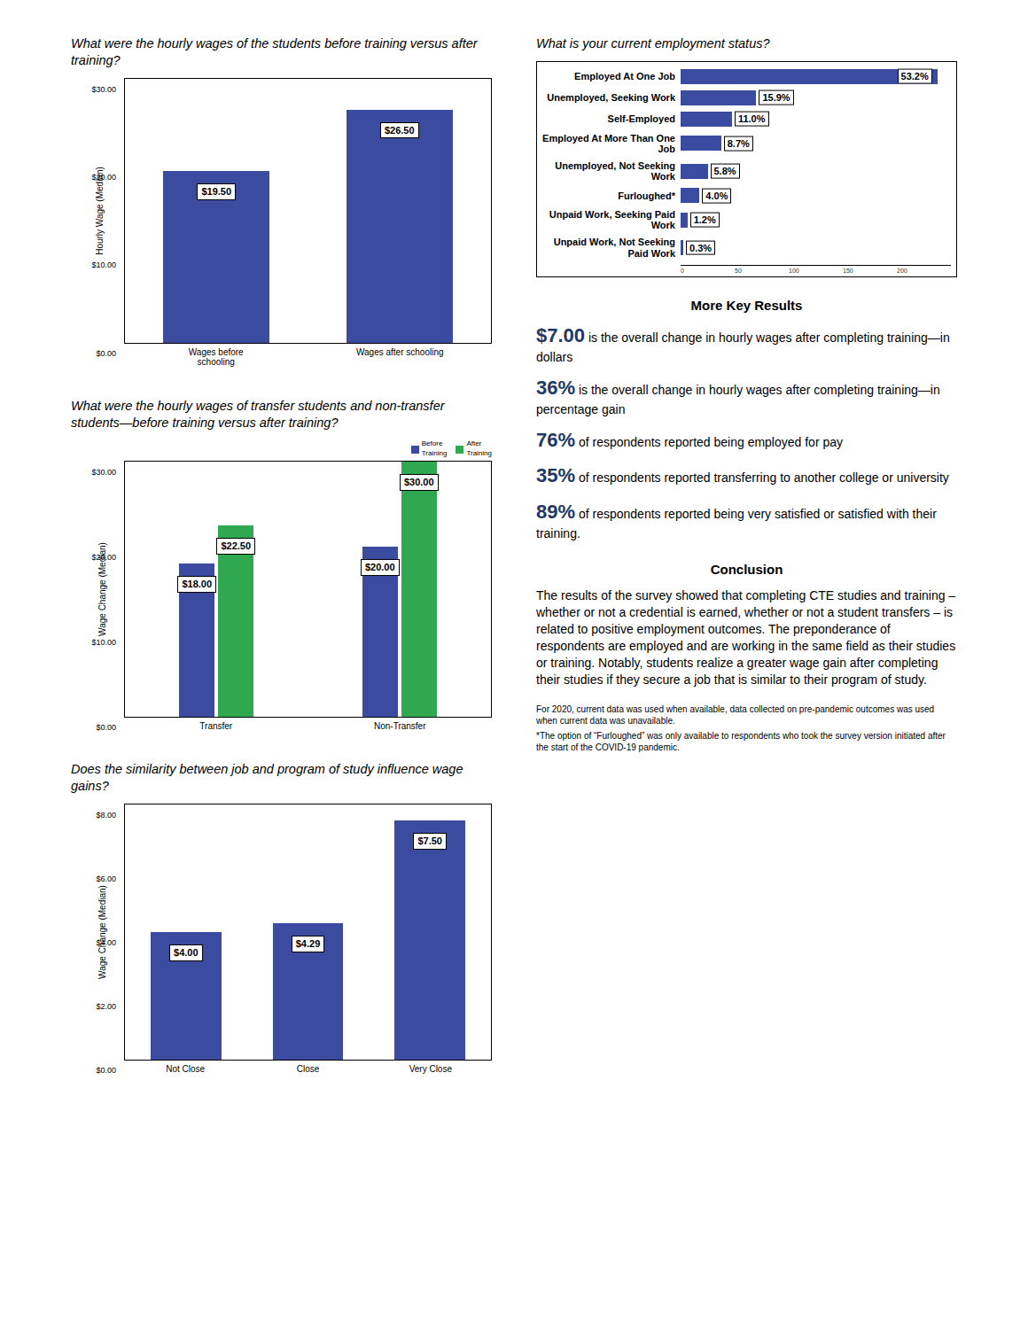What were the hourly wages of the students before training versus after training?
Hourly Wage (Median)
$30.00 $20.00 $10.00 $0.00
$19.50
$26.50
Wages before
schooling
Wages after schooling
What were the hourly wages of transfer students and non-transfer students—before training versus after training?
Before
Training After
Training
Wage Change (Median)
$30.00 $20.00 $10.00 $0.00
$18.00
$22.50
$20.00
$30.00
Transfer
Non-Transfer
Does the similarity between job and program of study influence wage gains?
Wage Change (Median)
$8.00 $6.00 $4.00 $2.00 $0.00
$4.00
$4.29
$7.50
Not Close
Close
Very Close
What is your current employment status?
Employed At One Job
53.2%
Unemployed, Seeking Work
15.9%
Self-Employed
11.0%
Employed At More Than One Job
8.7%
Unemployed, Not Seeking Work
5.8%
Furloughed*
4.0%
Unpaid Work, Seeking Paid Work
1.2%
Unpaid Work, Not Seeking Paid Work
0.3%
050100150200
More Key Results
$7.00 is the overall change in hourly wages after completing training—in dollars
36% is the overall change in hourly wages after completing training—in percentage gain
76% of respondents reported being employed for pay
35% of respondents reported transferring to another college or university
89% of respondents reported being very satisfied or satisfied with their training.
Conclusion
The results of the survey showed that completing CTE studies and training – whether or not a credential is earned, whether or not a student transfers – is related to positive employment outcomes. The preponderance of respondents are employed and are working in the same field as their studies or training. Notably, students realize a greater wage gain after completing their studies if they secure a job that is similar to their program of study.
For 2020, current data was used when available, data collected on pre-pandemic outcomes was used when current data was unavailable.
*The option of “Furloughed” was only available to respondents who took the survey version initiated after the start of the COVID-19 pandemic.